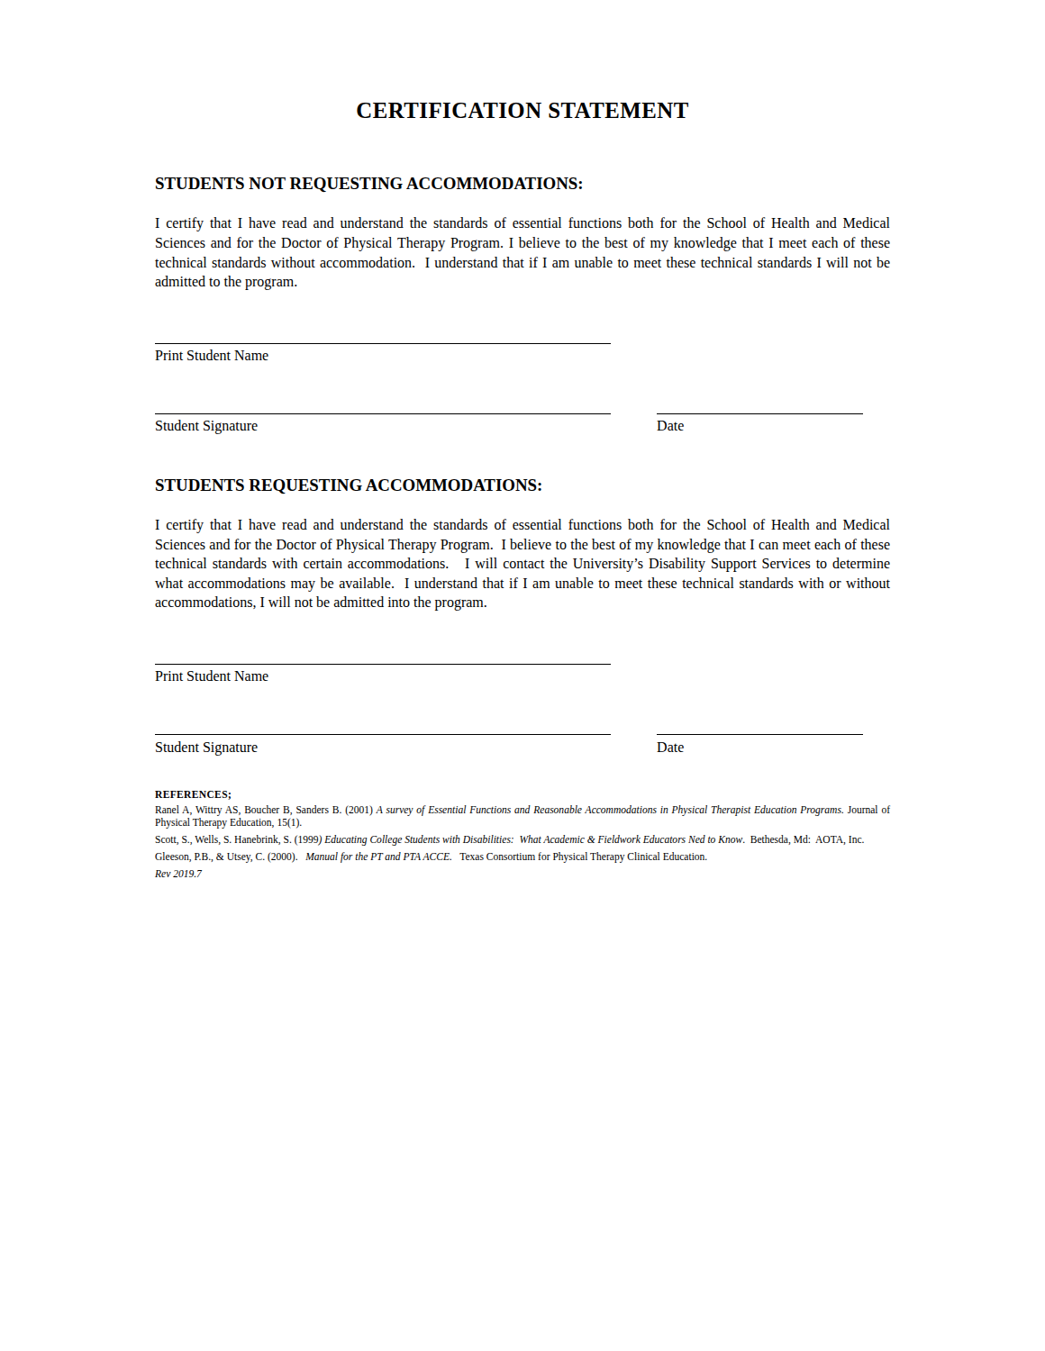CERTIFICATION STATEMENT
STUDENTS NOT REQUESTING ACCOMMODATIONS:
I certify that I have read and understand the standards of essential functions both for the School of Health and Medical Sciences and for the Doctor of Physical Therapy Program. I believe to the best of my knowledge that I meet each of these technical standards without accommodation. I understand that if I am unable to meet these technical standards I will not be admitted to the program.
Print Student Name
Student Signature
Date
STUDENTS REQUESTING ACCOMMODATIONS:
I certify that I have read and understand the standards of essential functions both for the School of Health and Medical Sciences and for the Doctor of Physical Therapy Program. I believe to the best of my knowledge that I can meet each of these technical standards with certain accommodations. I will contact the University’s Disability Support Services to determine what accommodations may be available. I understand that if I am unable to meet these technical standards with or without accommodations, I will not be admitted into the program.
Print Student Name
Student Signature
Date
REFERENCES;
Ranel A, Wittry AS, Boucher B, Sanders B. (2001) A survey of Essential Functions and Reasonable Accommodations in Physical Therapist Education Programs. Journal of Physical Therapy Education, 15(1).
Scott, S., Wells, S. Hanebrink, S. (1999) Educating College Students with Disabilities: What Academic & Fieldwork Educators Ned to Know. Bethesda, Md: AOTA, Inc.
Gleeson, P.B., & Utsey, C. (2000). Manual for the PT and PTA ACCE. Texas Consortium for Physical Therapy Clinical Education.
Rev 2019.7